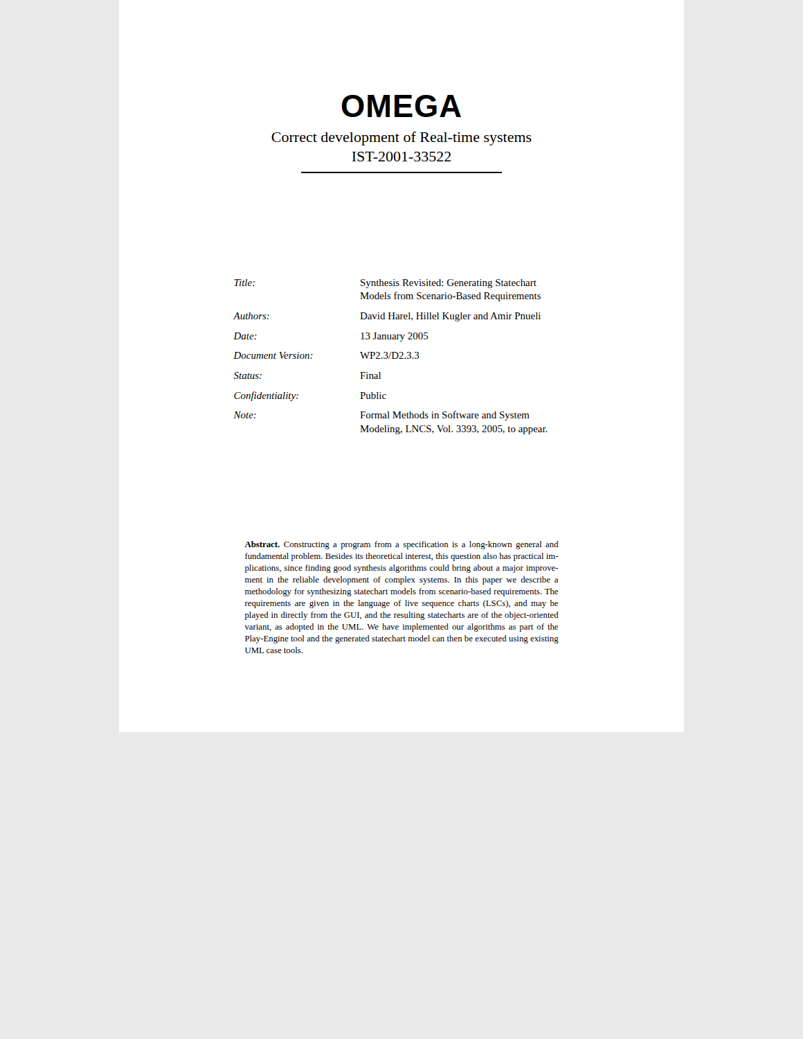OMEGA
Correct development of Real-time systems
IST-2001-33522
| Title: | Synthesis Revisited: Generating Statechart Models from Scenario-Based Requirements |
| Authors: | David Harel, Hillel Kugler and Amir Pnueli |
| Date: | 13 January 2005 |
| Document Version: | WP2.3/D2.3.3 |
| Status: | Final |
| Confidentiality: | Public |
| Note: | Formal Methods in Software and System Modeling, LNCS, Vol. 3393, 2005, to appear. |
Abstract. Constructing a program from a specification is a long-known general and fundamental problem. Besides its theoretical interest, this question also has practical implications, since finding good synthesis algorithms could bring about a major improvement in the reliable development of complex systems. In this paper we describe a methodology for synthesizing statechart models from scenario-based requirements. The requirements are given in the language of live sequence charts (LSCs), and may be played in directly from the GUI, and the resulting statecharts are of the object-oriented variant, as adopted in the UML. We have implemented our algorithms as part of the Play-Engine tool and the generated statechart model can then be executed using existing UML case tools.